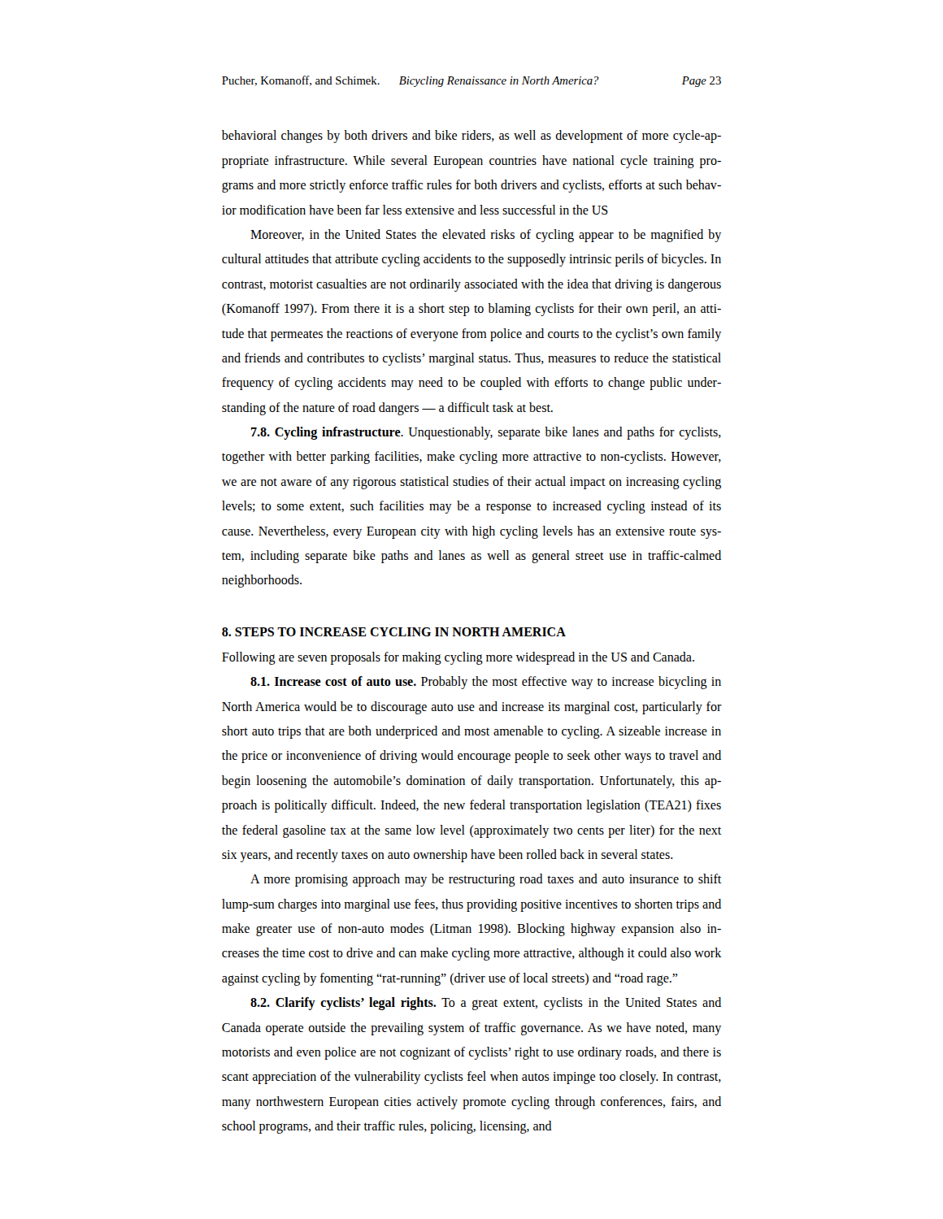Pucher, Komanoff, and Schimek. Bicycling Renaissance in North America? Page 23
behavioral changes by both drivers and bike riders, as well as development of more cycle-appropriate infrastructure. While several European countries have national cycle training programs and more strictly enforce traffic rules for both drivers and cyclists, efforts at such behavior modification have been far less extensive and less successful in the US
Moreover, in the United States the elevated risks of cycling appear to be magnified by cultural attitudes that attribute cycling accidents to the supposedly intrinsic perils of bicycles. In contrast, motorist casualties are not ordinarily associated with the idea that driving is dangerous (Komanoff 1997). From there it is a short step to blaming cyclists for their own peril, an attitude that permeates the reactions of everyone from police and courts to the cyclist’s own family and friends and contributes to cyclists’ marginal status. Thus, measures to reduce the statistical frequency of cycling accidents may need to be coupled with efforts to change public understanding of the nature of road dangers — a difficult task at best.
7.8. Cycling infrastructure. Unquestionably, separate bike lanes and paths for cyclists, together with better parking facilities, make cycling more attractive to non-cyclists. However, we are not aware of any rigorous statistical studies of their actual impact on increasing cycling levels; to some extent, such facilities may be a response to increased cycling instead of its cause. Nevertheless, every European city with high cycling levels has an extensive route system, including separate bike paths and lanes as well as general street use in traffic-calmed neighborhoods.
8. Steps to Increase Cycling in North America
Following are seven proposals for making cycling more widespread in the US and Canada.
8.1. Increase cost of auto use. Probably the most effective way to increase bicycling in North America would be to discourage auto use and increase its marginal cost, particularly for short auto trips that are both underpriced and most amenable to cycling. A sizeable increase in the price or inconvenience of driving would encourage people to seek other ways to travel and begin loosening the automobile’s domination of daily transportation. Unfortunately, this approach is politically difficult. Indeed, the new federal transportation legislation (TEA21) fixes the federal gasoline tax at the same low level (approximately two cents per liter) for the next six years, and recently taxes on auto ownership have been rolled back in several states.
A more promising approach may be restructuring road taxes and auto insurance to shift lump-sum charges into marginal use fees, thus providing positive incentives to shorten trips and make greater use of non-auto modes (Litman 1998). Blocking highway expansion also increases the time cost to drive and can make cycling more attractive, although it could also work against cycling by fomenting “rat-running” (driver use of local streets) and “road rage.”
8.2. Clarify cyclists’ legal rights. To a great extent, cyclists in the United States and Canada operate outside the prevailing system of traffic governance. As we have noted, many motorists and even police are not cognizant of cyclists’ right to use ordinary roads, and there is scant appreciation of the vulnerability cyclists feel when autos impinge too closely. In contrast, many northwestern European cities actively promote cycling through conferences, fairs, and school programs, and their traffic rules, policing, licensing, and